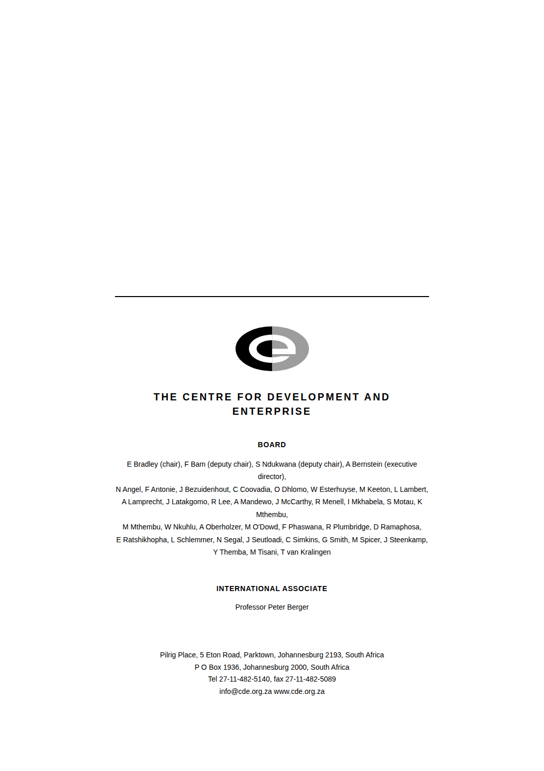CDE logo
The Centre for Development and Enterprise
Board
E Bradley (chair), F Bam (deputy chair), S Ndukwana (deputy chair), A Bernstein (executive director),
N Angel, F Antonie, J Bezuidenhout, C Coovadia, O Dhlomo, W Esterhuyse, M Keeton, L Lambert,
A Lamprecht, J Latakgomo, R Lee, A Mandewo, J McCarthy, R Menell, I Mkhabela, S Motau, K Mthembu,
M Mthembu, W Nkuhlu, A Oberholzer, M O'Dowd, F Phaswana, R Plumbridge, D Ramaphosa,
E Ratshikhopha, L Schlemmer, N Segal, J Seutloadi, C Simkins, G Smith, M Spicer, J Steenkamp,
Y Themba, M Tisani, T van Kralingen
International Associate
Professor Peter Berger
Pilrig Place, 5 Eton Road, Parktown, Johannesburg 2193, South Africa
P O Box 1936, Johannesburg 2000, South Africa
Tel 27-11-482-5140, fax 27-11-482-5089
info@cde.org.za www.cde.org.za